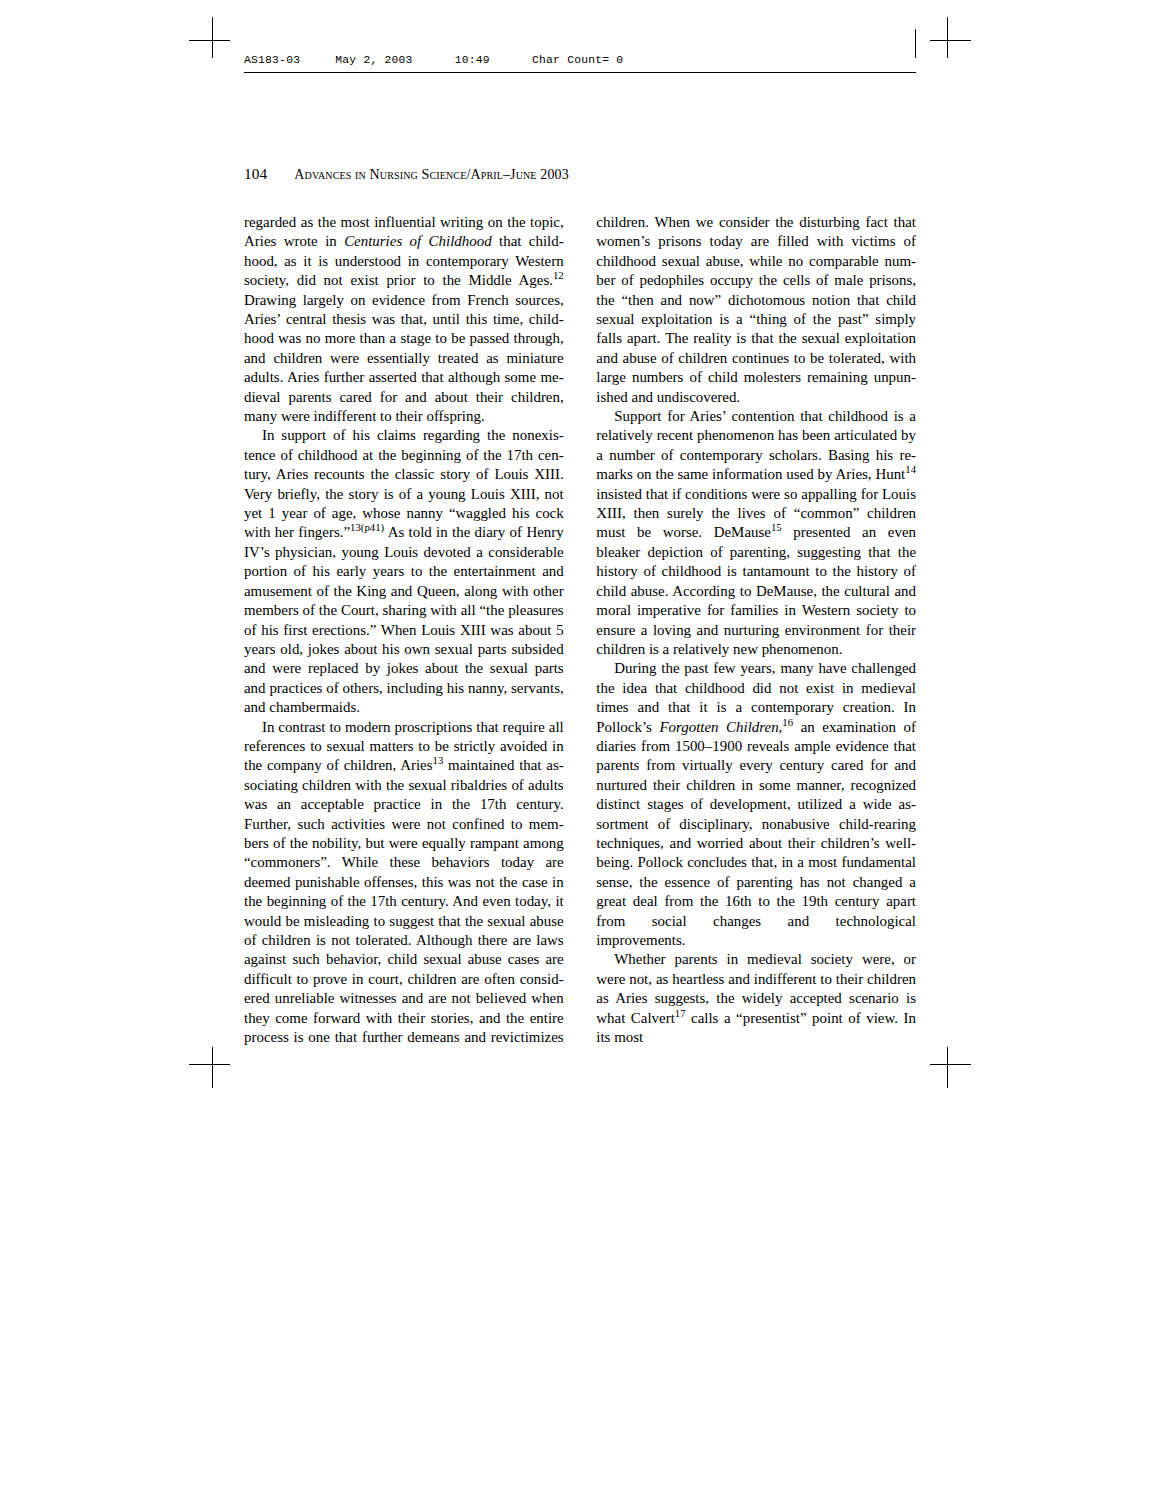AS183-03 May 2, 2003 10:49 Char Count= 0
104 Advances in Nursing Science/April–June 2003
regarded as the most influential writing on the topic, Aries wrote in Centuries of Childhood that childhood, as it is understood in contemporary Western society, did not exist prior to the Middle Ages.12 Drawing largely on evidence from French sources, Aries’ central thesis was that, until this time, childhood was no more than a stage to be passed through, and children were essentially treated as miniature adults. Aries further asserted that although some medieval parents cared for and about their children, many were indifferent to their offspring.
In support of his claims regarding the nonexistence of childhood at the beginning of the 17th century, Aries recounts the classic story of Louis XIII. Very briefly, the story is of a young Louis XIII, not yet 1 year of age, whose nanny “waggled his cock with her fingers.”13(p41) As told in the diary of Henry IV’s physician, young Louis devoted a considerable portion of his early years to the entertainment and amusement of the King and Queen, along with other members of the Court, sharing with all “the pleasures of his first erections.” When Louis XIII was about 5 years old, jokes about his own sexual parts subsided and were replaced by jokes about the sexual parts and practices of others, including his nanny, servants, and chambermaids.
In contrast to modern proscriptions that require all references to sexual matters to be strictly avoided in the company of children, Aries13 maintained that associating children with the sexual ribaldries of adults was an acceptable practice in the 17th century. Further, such activities were not confined to members of the nobility, but were equally rampant among “commoners”. While these behaviors today are deemed punishable offenses, this was not the case in the beginning of the 17th century. And even today, it would be misleading to suggest that the sexual abuse of children is not tolerated. Although there are laws against such behavior, child sexual abuse cases are difficult to prove in court, children are often considered unreliable witnesses and are not believed when they come forward with their stories, and the entire process is one that further demeans and revictimizes children. When we consider the disturbing fact that women’s prisons today are filled with victims of childhood sexual abuse, while no comparable number of pedophiles occupy the cells of male prisons, the “then and now” dichotomous notion that child sexual exploitation is a “thing of the past” simply falls apart. The reality is that the sexual exploitation and abuse of children continues to be tolerated, with large numbers of child molesters remaining unpunished and undiscovered.
Support for Aries’ contention that childhood is a relatively recent phenomenon has been articulated by a number of contemporary scholars. Basing his remarks on the same information used by Aries, Hunt14 insisted that if conditions were so appalling for Louis XIII, then surely the lives of “common” children must be worse. DeMause15 presented an even bleaker depiction of parenting, suggesting that the history of childhood is tantamount to the history of child abuse. According to DeMause, the cultural and moral imperative for families in Western society to ensure a loving and nurturing environment for their children is a relatively new phenomenon.
During the past few years, many have challenged the idea that childhood did not exist in medieval times and that it is a contemporary creation. In Pollock’s Forgotten Children,16 an examination of diaries from 1500–1900 reveals ample evidence that parents from virtually every century cared for and nurtured their children in some manner, recognized distinct stages of development, utilized a wide assortment of disciplinary, nonabusive child-rearing techniques, and worried about their children’s well-being. Pollock concludes that, in a most fundamental sense, the essence of parenting has not changed a great deal from the 16th to the 19th century apart from social changes and technological improvements.
Whether parents in medieval society were, or were not, as heartless and indifferent to their children as Aries suggests, the widely accepted scenario is what Calvert17 calls a “presentist” point of view. In its most